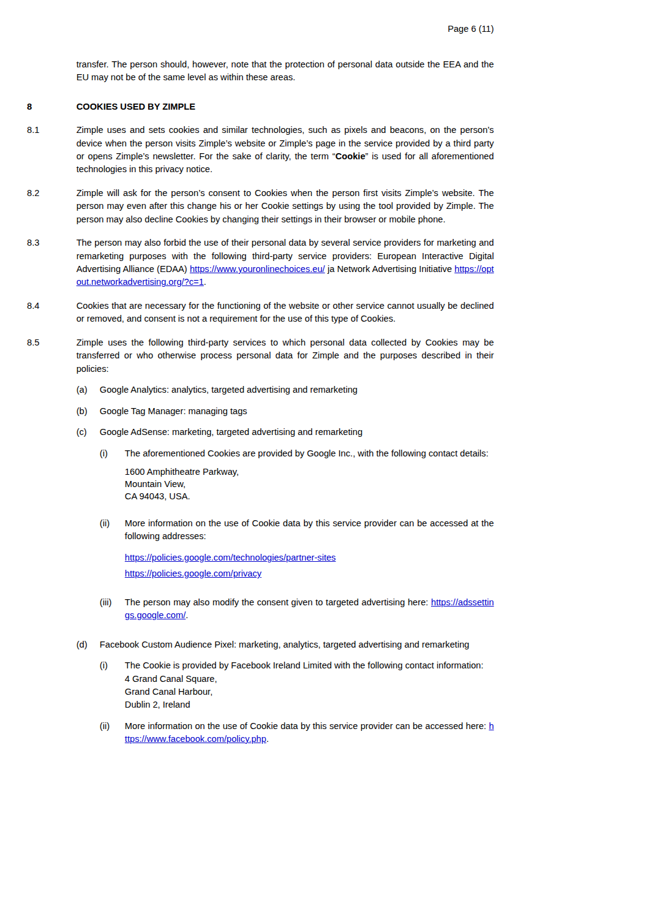Page 6 (11)
transfer. The person should, however, note that the protection of personal data outside the EEA and the EU may not be of the same level as within these areas.
8
Cookies used by Zimple
8.1
Zimple uses and sets cookies and similar technologies, such as pixels and beacons, on the person’s device when the person visits Zimple’s website or Zimple’s page in the service provided by a third party or opens Zimple’s newsletter. For the sake of clarity, the term “Cookie” is used for all aforementioned technologies in this privacy notice.
8.2
Zimple will ask for the person’s consent to Cookies when the person first visits Zimple’s website. The person may even after this change his or her Cookie settings by using the tool provided by Zimple. The person may also decline Cookies by changing their settings in their browser or mobile phone.
8.3
The person may also forbid the use of their personal data by several service providers for marketing and remarketing purposes with the following third-party service providers: European Interactive Digital Advertising Alliance (EDAA) https://www.youronlinechoices.eu/ ja Network Advertising Initiative https://optout.networkadvertising.org/?c=1.
8.4
Cookies that are necessary for the functioning of the website or other service cannot usually be declined or removed, and consent is not a requirement for the use of this type of Cookies.
8.5
Zimple uses the following third-party services to which personal data collected by Cookies may be transferred or who otherwise process personal data for Zimple and the purposes described in their policies:
(a) Google Analytics: analytics, targeted advertising and remarketing
(b) Google Tag Manager: managing tags
(c) Google AdSense: marketing, targeted advertising and remarketing
(i) The aforementioned Cookies are provided by Google Inc., with the following contact details:
1600 Amphitheatre Parkway,
Mountain View,
CA 94043, USA.
(ii) More information on the use of Cookie data by this service provider can be accessed at the following addresses:
https://policies.google.com/technologies/partner-sites https://policies.google.com/privacy
(iii) The person may also modify the consent given to targeted advertising here: https://adssettings.google.com/.
(d) Facebook Custom Audience Pixel: marketing, analytics, targeted advertising and remarketing
(i) The Cookie is provided by Facebook Ireland Limited with the following contact information:
4 Grand Canal Square,
Grand Canal Harbour,
Dublin 2, Ireland
(ii) More information on the use of Cookie data by this service provider can be accessed here: https://www.facebook.com/policy.php.